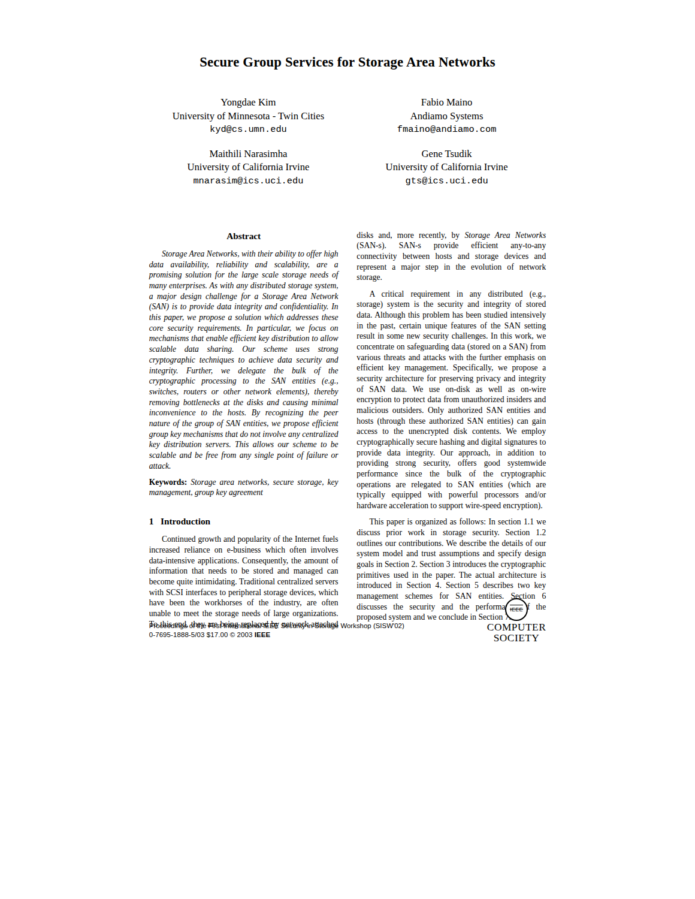Secure Group Services for Storage Area Networks
| Yongdae Kim University of Minnesota - Twin Cities kyd@cs.umn.edu | Fabio Maino Andiamo Systems fmaino@andiamo.com |
| Maithili Narasimha University of California Irvine mnarasim@ics.uci.edu | Gene Tsudik University of California Irvine gts@ics.uci.edu |
Abstract
Storage Area Networks, with their ability to offer high data availability, reliability and scalability, are a promising solution for the large scale storage needs of many enterprises. As with any distributed storage system, a major design challenge for a Storage Area Network (SAN) is to provide data integrity and confidentiality. In this paper, we propose a solution which addresses these core security requirements. In particular, we focus on mechanisms that enable efficient key distribution to allow scalable data sharing. Our scheme uses strong cryptographic techniques to achieve data security and integrity. Further, we delegate the bulk of the cryptographic processing to the SAN entities (e.g., switches, routers or other network elements), thereby removing bottlenecks at the disks and causing minimal inconvenience to the hosts. By recognizing the peer nature of the group of SAN entities, we propose efficient group key mechanisms that do not involve any centralized key distribution servers. This allows our scheme to be scalable and be free from any single point of failure or attack.
Keywords: Storage area networks, secure storage, key management, group key agreement
1 Introduction
Continued growth and popularity of the Internet fuels increased reliance on e-business which often involves data-intensive applications. Consequently, the amount of information that needs to be stored and managed can become quite intimidating. Traditional centralized servers with SCSI interfaces to peripheral storage devices, which have been the workhorses of the industry, are often unable to meet the storage needs of large organizations. To this end, they are being replaced by network attached disks and, more recently, by Storage Area Networks (SAN-s). SAN-s provide efficient any-to-any connectivity between hosts and storage devices and represent a major step in the evolution of network storage.
A critical requirement in any distributed (e.g., storage) system is the security and integrity of stored data. Although this problem has been studied intensively in the past, certain unique features of the SAN setting result in some new security challenges. In this work, we concentrate on safeguarding data (stored on a SAN) from various threats and attacks with the further emphasis on efficient key management. Specifically, we propose a security architecture for preserving privacy and integrity of SAN data. We use on-disk as well as on-wire encryption to protect data from unauthorized insiders and malicious outsiders. Only authorized SAN entities and hosts (through these authorized SAN entities) can gain access to the unencrypted disk contents. We employ cryptographically secure hashing and digital signatures to provide data integrity. Our approach, in addition to providing strong security, offers good systemwide performance since the bulk of the cryptographic operations are relegated to SAN entities (which are typically equipped with powerful processors and/or hardware acceleration to support wire-speed encryption).
This paper is organized as follows: In section 1.1 we discuss prior work in storage security. Section 1.2 outlines our contributions. We describe the details of our system model and trust assumptions and specify design goals in Section 2. Section 3 introduces the cryptographic primitives used in the paper. The actual architecture is introduced in Section 4. Section 5 describes two key management schemes for SAN entities. Section 6 discusses the security and the performance of the proposed system and we conclude in Section 7.
Proceedings of the First International IEEE Security in Storage Workshop (SISW'02)
0-7695-1888-5/03 $17.00 © 2003 IEEE
COMPUTER
SOCIETY